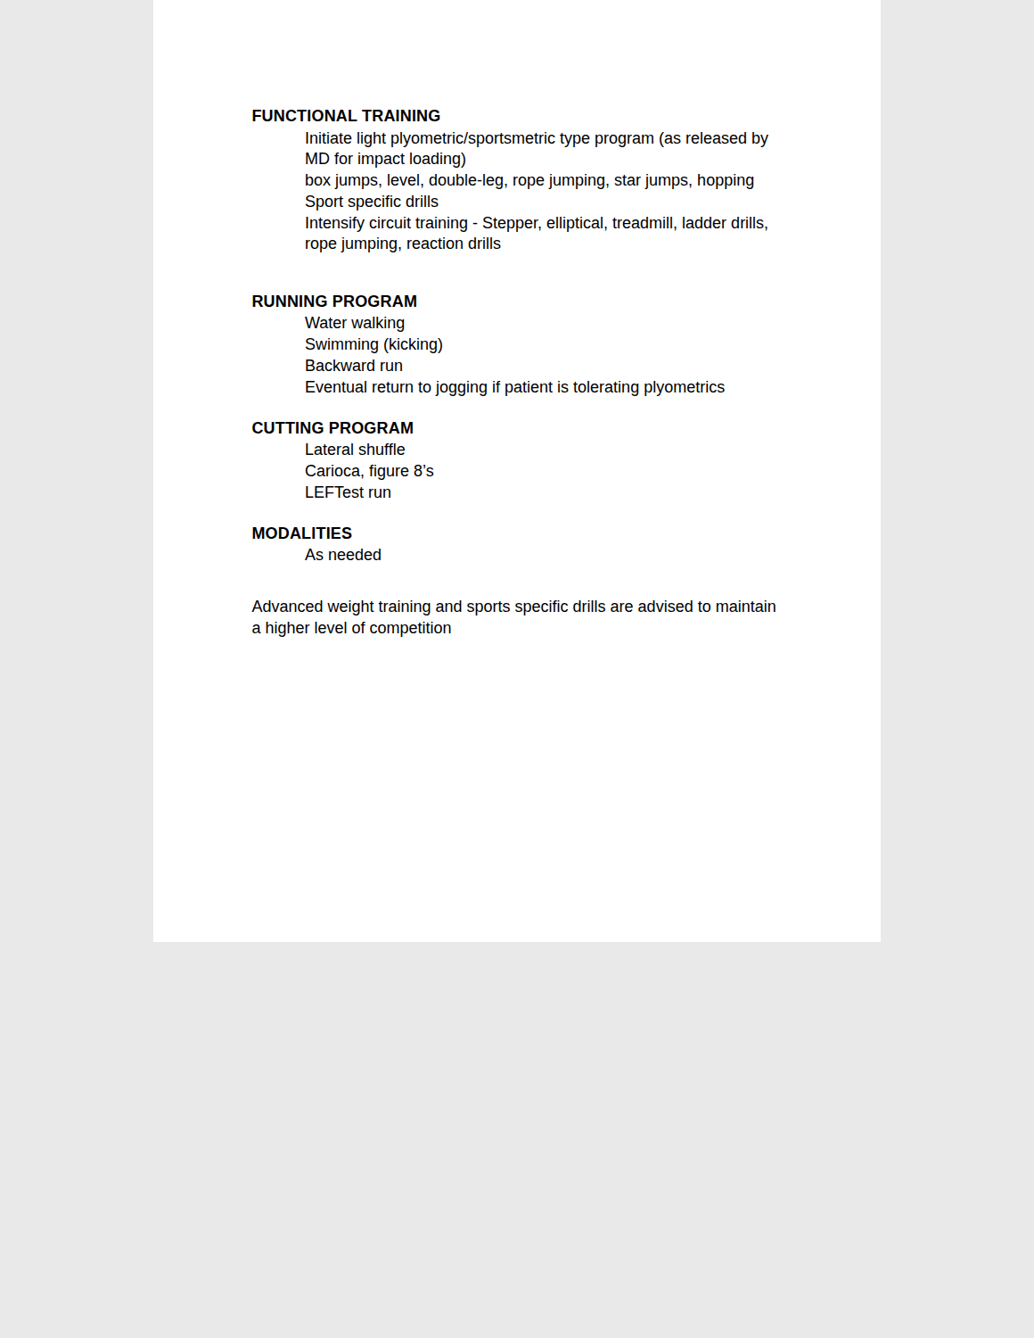FUNCTIONAL TRAINING
Initiate light plyometric/sportsmetric type program (as released by MD for impact loading)
box jumps, level, double-leg, rope jumping, star jumps, hopping
Sport specific drills
Intensify circuit training - Stepper, elliptical, treadmill, ladder drills, rope jumping, reaction drills
RUNNING PROGRAM
Water walking
Swimming (kicking)
Backward run
Eventual return to jogging if patient is tolerating plyometrics
CUTTING PROGRAM
Lateral shuffle
Carioca, figure 8’s
LEFTest run
MODALITIES
As needed
Advanced weight training and sports specific drills are advised to maintain a higher level of competition